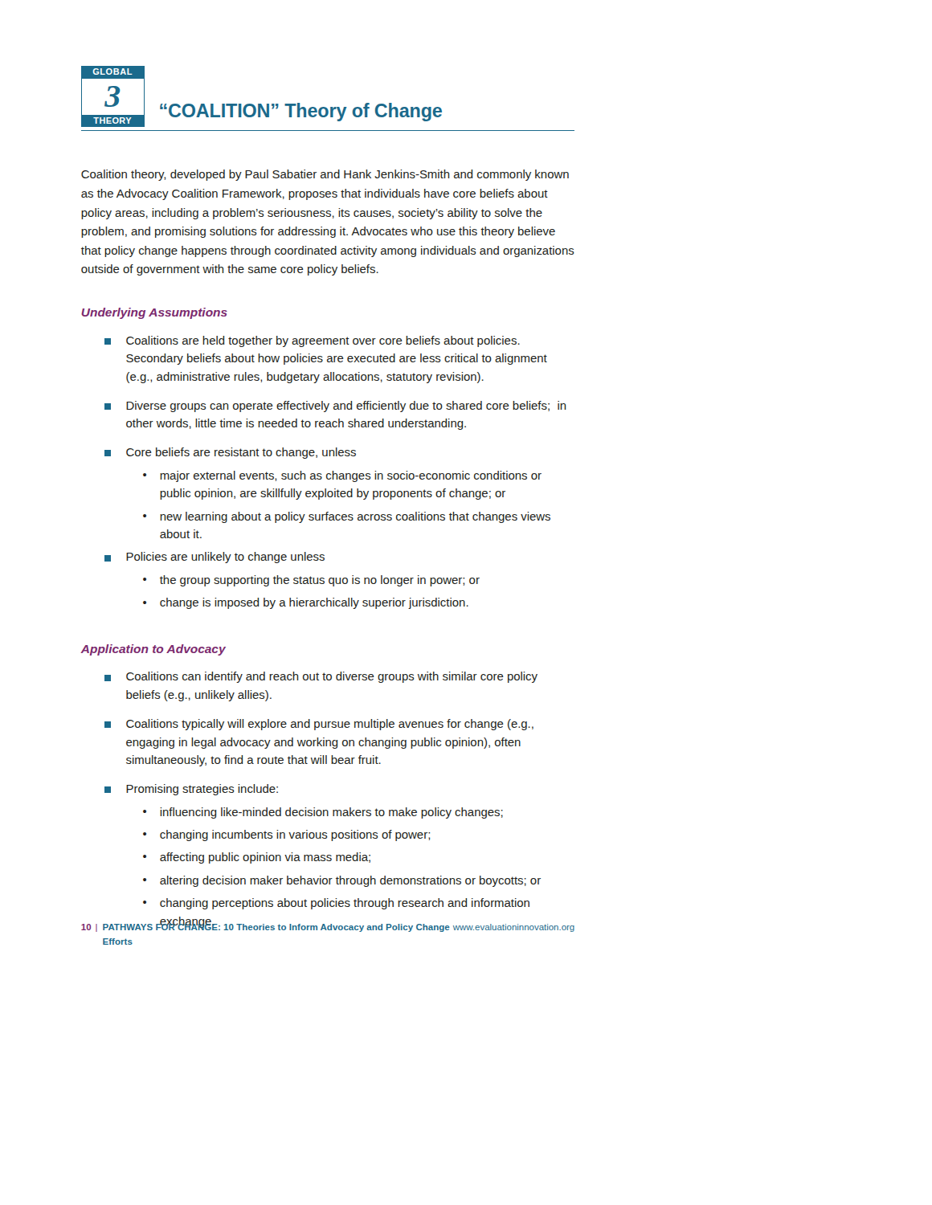GLOBAL 3 THEORY
“COALITION” Theory of Change
Coalition theory, developed by Paul Sabatier and Hank Jenkins-Smith and commonly known as the Advocacy Coalition Framework, proposes that individuals have core beliefs about policy areas, including a problem’s seriousness, its causes, society’s ability to solve the problem, and promising solutions for addressing it. Advocates who use this theory believe that policy change happens through coordinated activity among individuals and organizations outside of government with the same core policy beliefs.
Underlying Assumptions
Coalitions are held together by agreement over core beliefs about policies. Secondary beliefs about how policies are executed are less critical to alignment (e.g., administrative rules, budgetary allocations, statutory revision).
Diverse groups can operate effectively and efficiently due to shared core beliefs; in other words, little time is needed to reach shared understanding.
Core beliefs are resistant to change, unless
major external events, such as changes in socio-economic conditions or public opinion, are skillfully exploited by proponents of change; or
new learning about a policy surfaces across coalitions that changes views about it.
Policies are unlikely to change unless
the group supporting the status quo is no longer in power; or
change is imposed by a hierarchically superior jurisdiction.
Application to Advocacy
Coalitions can identify and reach out to diverse groups with similar core policy beliefs (e.g., unlikely allies).
Coalitions typically will explore and pursue multiple avenues for change (e.g., engaging in legal advocacy and working on changing public opinion), often simultaneously, to find a route that will bear fruit.
Promising strategies include:
influencing like-minded decision makers to make policy changes;
changing incumbents in various positions of power;
affecting public opinion via mass media;
altering decision maker behavior through demonstrations or boycotts; or
changing perceptions about policies through research and information exchange.
10| PATHWAYS FOR CHANGE: 10 Theories to Inform Advocacy and Policy Change Efforts www.evaluationinnovation.org